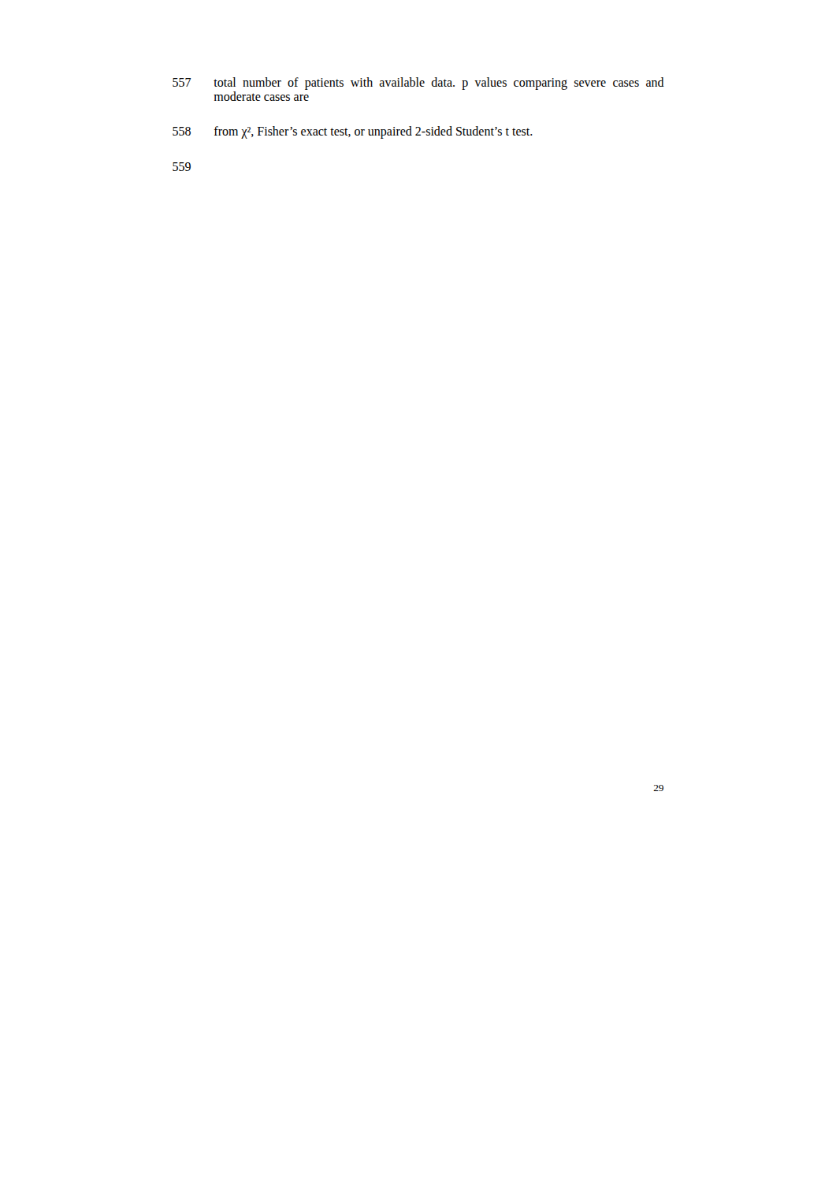557
total number of patients with available data. p values comparing severe cases and moderate cases are
558
from χ², Fisher’s exact test, or unpaired 2-sided Student’s t test.
559
29